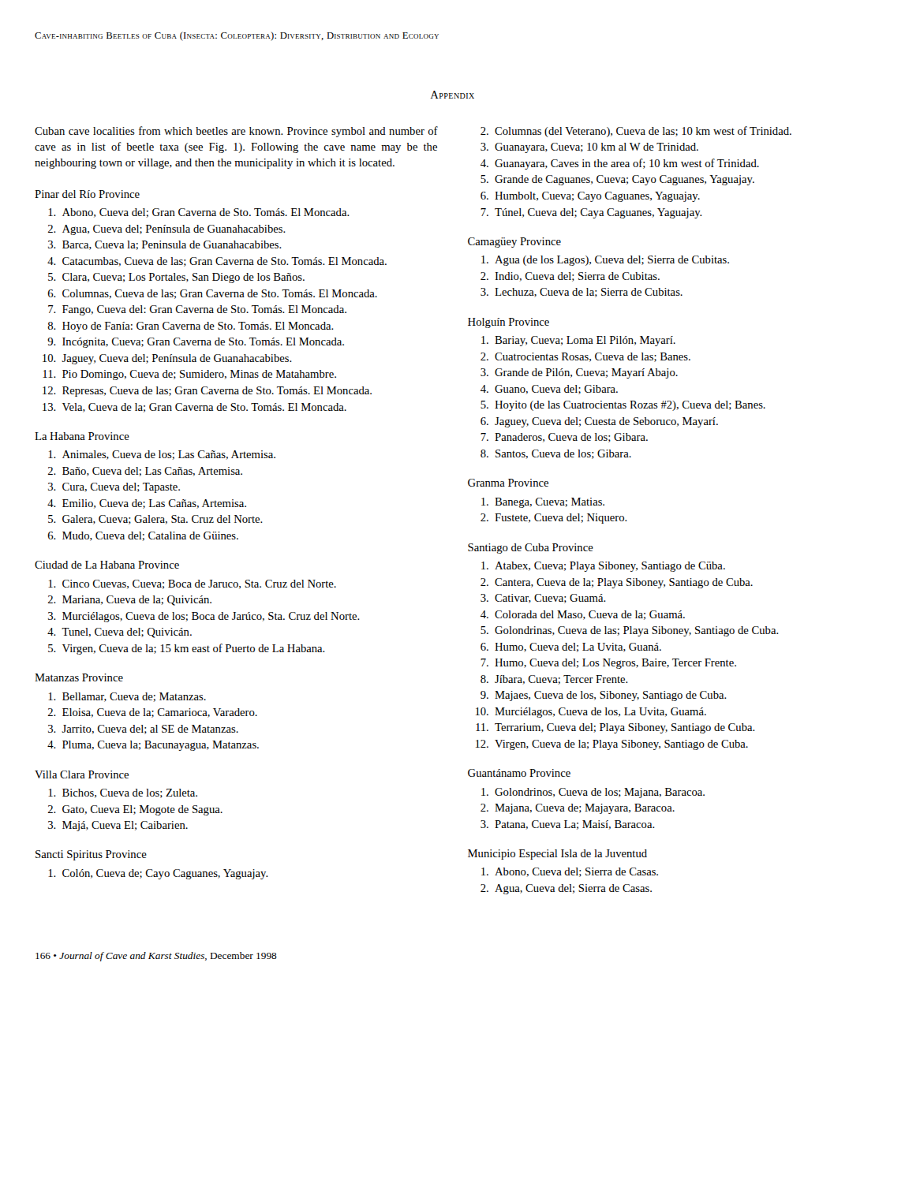Cave-inhabiting Beetles of Cuba (Insecta: Coleoptera): Diversity, Distribution and Ecology
Appendix
Cuban cave localities from which beetles are known. Province symbol and number of cave as in list of beetle taxa (see Fig. 1). Following the cave name may be the neighbouring town or village, and then the municipality in which it is located.
Pinar del Río Province
Abono, Cueva del; Gran Caverna de Sto. Tomás. El Moncada.
Agua, Cueva del; Península de Guanahacabibes.
Barca, Cueva la; Peninsula de Guanahacabibes.
Catacumbas, Cueva de las; Gran Caverna de Sto. Tomás. El Moncada.
Clara, Cueva; Los Portales, San Diego de los Baños.
Columnas, Cueva de las; Gran Caverna de Sto. Tomás. El Moncada.
Fango, Cueva del: Gran Caverna de Sto. Tomás. El Moncada.
Hoyo de Fanía: Gran Caverna de Sto. Tomás. El Moncada.
Incógnita, Cueva; Gran Caverna de Sto. Tomás. El Moncada.
Jaguey, Cueva del; Península de Guanahacabibes.
Pio Domingo, Cueva de; Sumidero, Minas de Matahambre.
Represas, Cueva de las; Gran Caverna de Sto. Tomás. El Moncada.
Vela, Cueva de la; Gran Caverna de Sto. Tomás. El Moncada.
La Habana Province
Animales, Cueva de los; Las Cañas, Artemisa.
Baño, Cueva del; Las Cañas, Artemisa.
Cura, Cueva del; Tapaste.
Emilio, Cueva de; Las Cañas, Artemisa.
Galera, Cueva; Galera, Sta. Cruz del Norte.
Mudo, Cueva del; Catalina de Güines.
Ciudad de La Habana Province
Cinco Cuevas, Cueva; Boca de Jaruco, Sta. Cruz del Norte.
Mariana, Cueva de la; Quivicán.
Murciélagos, Cueva de los; Boca de Jarúco, Sta. Cruz del Norte.
Tunel, Cueva del; Quivicán.
Virgen, Cueva de la; 15 km east of Puerto de La Habana.
Matanzas Province
Bellamar, Cueva de; Matanzas.
Eloisa, Cueva de la; Camarioca, Varadero.
Jarrito, Cueva del; al SE de Matanzas.
Pluma, Cueva la; Bacunayagua, Matanzas.
Villa Clara Province
Bichos, Cueva de los; Zuleta.
Gato, Cueva El; Mogote de Sagua.
Majá, Cueva El; Caibarien.
Sancti Spiritus Province
Colón, Cueva de; Cayo Caguanes, Yaguajay.
Columnas (del Veterano), Cueva de las; 10 km west of Trinidad.
Guanayara, Cueva; 10 km al W de Trinidad.
Guanayara, Caves in the area of; 10 km west of Trinidad.
Grande de Caguanes, Cueva; Cayo Caguanes, Yaguajay.
Humbolt, Cueva; Cayo Caguanes, Yaguajay.
Túnel, Cueva del; Caya Caguanes, Yaguajay.
Camagüey Province
Agua (de los Lagos), Cueva del; Sierra de Cubitas.
Indio, Cueva del; Sierra de Cubitas.
Lechuza, Cueva de la; Sierra de Cubitas.
Holguín Province
Bariay, Cueva; Loma El Pilón, Mayarí.
Cuatrocientas Rosas, Cueva de las; Banes.
Grande de Pilón, Cueva; Mayarí Abajo.
Guano, Cueva del; Gibara.
Hoyito (de las Cuatrocientas Rozas #2), Cueva del; Banes.
Jaguey, Cueva del; Cuesta de Seboruco, Mayarí.
Panaderos, Cueva de los; Gibara.
Santos, Cueva de los; Gibara.
Granma Province
Banega, Cueva; Matias.
Fustete, Cueva del; Niquero.
Santiago de Cuba Province
Atabex, Cueva; Playa Siboney, Santiago de Cüba.
Cantera, Cueva de la; Playa Siboney, Santiago de Cuba.
Cativar, Cueva; Guamá.
Colorada del Maso, Cueva de la; Guamá.
Golondrinas, Cueva de las; Playa Siboney, Santiago de Cuba.
Humo, Cueva del; La Uvita, Guaná.
Humo, Cueva del; Los Negros, Baire, Tercer Frente.
Jíbara, Cueva; Tercer Frente.
Majaes, Cueva de los, Siboney, Santiago de Cuba.
Murciélagos, Cueva de los, La Uvita, Guamá.
Terrarium, Cueva del; Playa Siboney, Santiago de Cuba.
Virgen, Cueva de la; Playa Siboney, Santiago de Cuba.
Guantánamo Province
Golondrinos, Cueva de los; Majana, Baracoa.
Majana, Cueva de; Majayara, Baracoa.
Patana, Cueva La; Maisí, Baracoa.
Municipio Especial Isla de la Juventud
Abono, Cueva del; Sierra de Casas.
Agua, Cueva del; Sierra de Casas.
166 • Journal of Cave and Karst Studies, December 1998